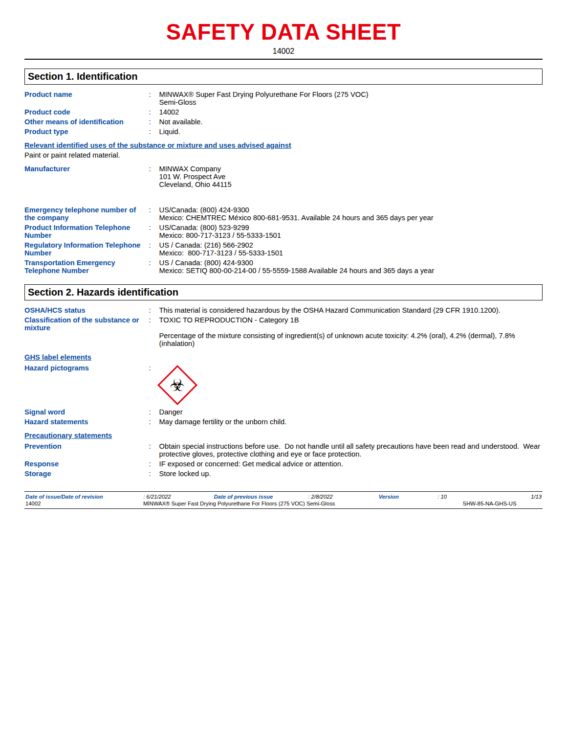SAFETY DATA SHEET
14002
Section 1. Identification
| Product name | : | MINWAX® Super Fast Drying Polyurethane For Floors (275 VOC) Semi-Gloss |
| Product code | : | 14002 |
| Other means of identification | : | Not available. |
| Product type | : | Liquid. |
Relevant identified uses of the substance or mixture and uses advised against
Paint or paint related material.
| Manufacturer | : | MINWAX Company 101 W. Prospect Ave Cleveland, Ohio 44115 |
| Emergency telephone number of the company | : | US/Canada: (800) 424-9300 Mexico: CHEMTREC México 800-681-9531. Available 24 hours and 365 days per year |
| Product Information Telephone Number | : | US/Canada: (800) 523-9299 Mexico: 800-717-3123 / 55-5333-1501 |
| Regulatory Information Telephone Number | : | US / Canada: (216) 566-2902 Mexico: 800-717-3123 / 55-5333-1501 |
| Transportation Emergency Telephone Number | : | US / Canada: (800) 424-9300 Mexico: SETIQ 800-00-214-00 / 55-5559-1588 Available 24 hours and 365 days a year |
Section 2. Hazards identification
| OSHA/HCS status | : | This material is considered hazardous by the OSHA Hazard Communication Standard (29 CFR 1910.1200). |
| Classification of the substance or mixture | : | TOXIC TO REPRODUCTION - Category 1B Percentage of the mixture consisting of ingredient(s) of unknown acute toxicity: 4.2% (oral), 4.2% (dermal), 7.8% (inhalation) |
GHS label elements
| Hazard pictograms | : | ☣ |
| Signal word | : | Danger |
| Hazard statements | : | May damage fertility or the unborn child. |
Precautionary statements
| Prevention | : | Obtain special instructions before use. Do not handle until all safety precautions have been read and understood. Wear protective gloves, protective clothing and eye or face protection. |
| Response | : | IF exposed or concerned: Get medical advice or attention. |
| Storage | : | Store locked up. |
| Date of issue/Date of revision | : 6/21/2022 | Date of previous issue | : 2/8/2022 | Version | : 10 | 1/13 |
| 14002 | MINWAX® Super Fast Drying Polyurethane For Floors (275 VOC) Semi-Gloss | SHW-85-NA-GHS-US |